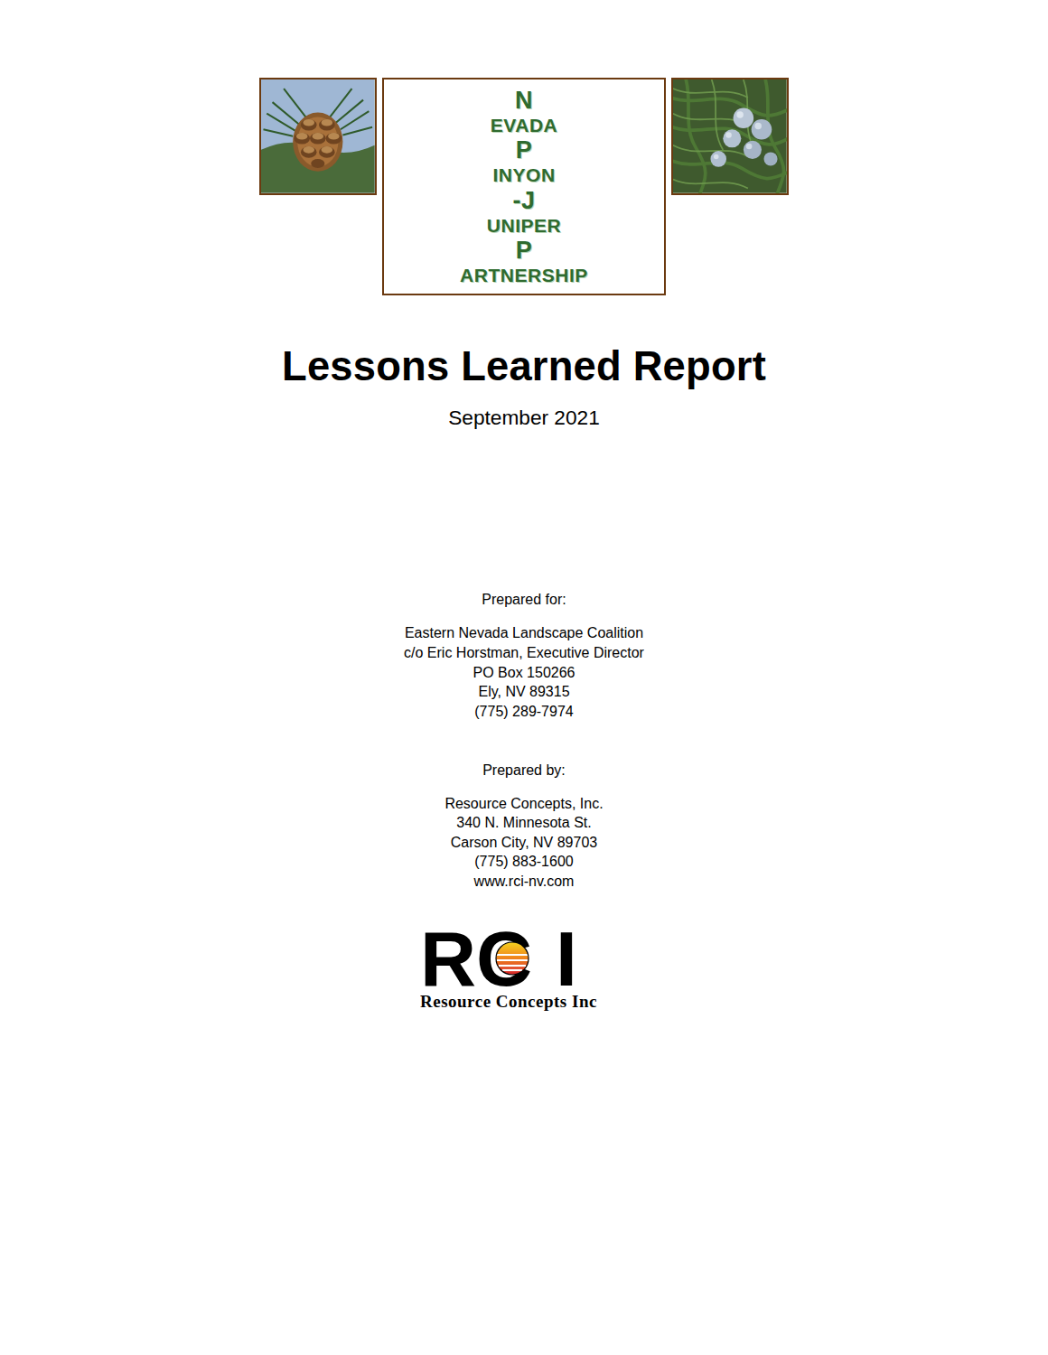NEVADA PINYON-JUNIPER PARTNERSHIP
Lessons Learned Report
September 2021
Prepared for:
Eastern Nevada Landscape Coalition
c/o Eric Horstman, Executive Director
PO Box 150266
Ely, NV 89315
(775) 289-7974
Prepared by:
Resource Concepts, Inc.
340 N. Minnesota St.
Carson City, NV 89703
(775) 883-1600
www.rci-nv.com
R C I Resource Concepts Inc